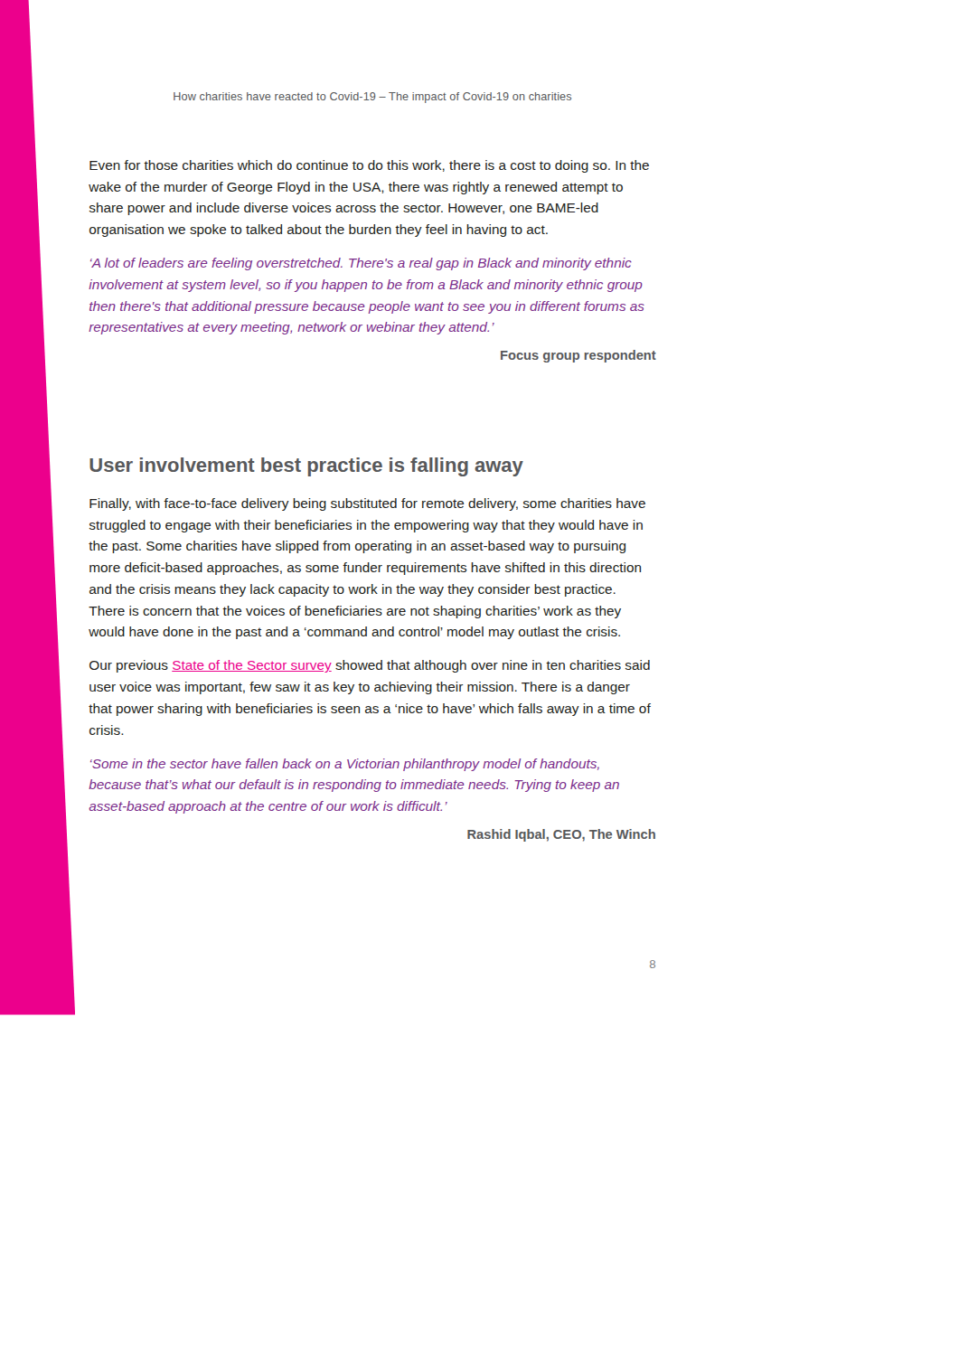How charities have reacted to Covid-19 – The impact of Covid-19 on charities
Even for those charities which do continue to do this work, there is a cost to doing so. In the wake of the murder of George Floyd in the USA, there was rightly a renewed attempt to share power and include diverse voices across the sector. However, one BAME-led organisation we spoke to talked about the burden they feel in having to act.
‘A lot of leaders are feeling overstretched. There's a real gap in Black and minority ethnic involvement at system level, so if you happen to be from a Black and minority ethnic group then there's that additional pressure because people want to see you in different forums as representatives at every meeting, network or webinar they attend.’
Focus group respondent
User involvement best practice is falling away
Finally, with face-to-face delivery being substituted for remote delivery, some charities have struggled to engage with their beneficiaries in the empowering way that they would have in the past. Some charities have slipped from operating in an asset-based way to pursuing more deficit-based approaches, as some funder requirements have shifted in this direction and the crisis means they lack capacity to work in the way they consider best practice. There is concern that the voices of beneficiaries are not shaping charities’ work as they would have done in the past and a ‘command and control’ model may outlast the crisis.
Our previous State of the Sector survey showed that although over nine in ten charities said user voice was important, few saw it as key to achieving their mission. There is a danger that power sharing with beneficiaries is seen as a ‘nice to have’ which falls away in a time of crisis.
‘Some in the sector have fallen back on a Victorian philanthropy model of handouts, because that’s what our default is in responding to immediate needs. Trying to keep an asset-based approach at the centre of our work is difficult.’
Rashid Iqbal, CEO, The Winch
8